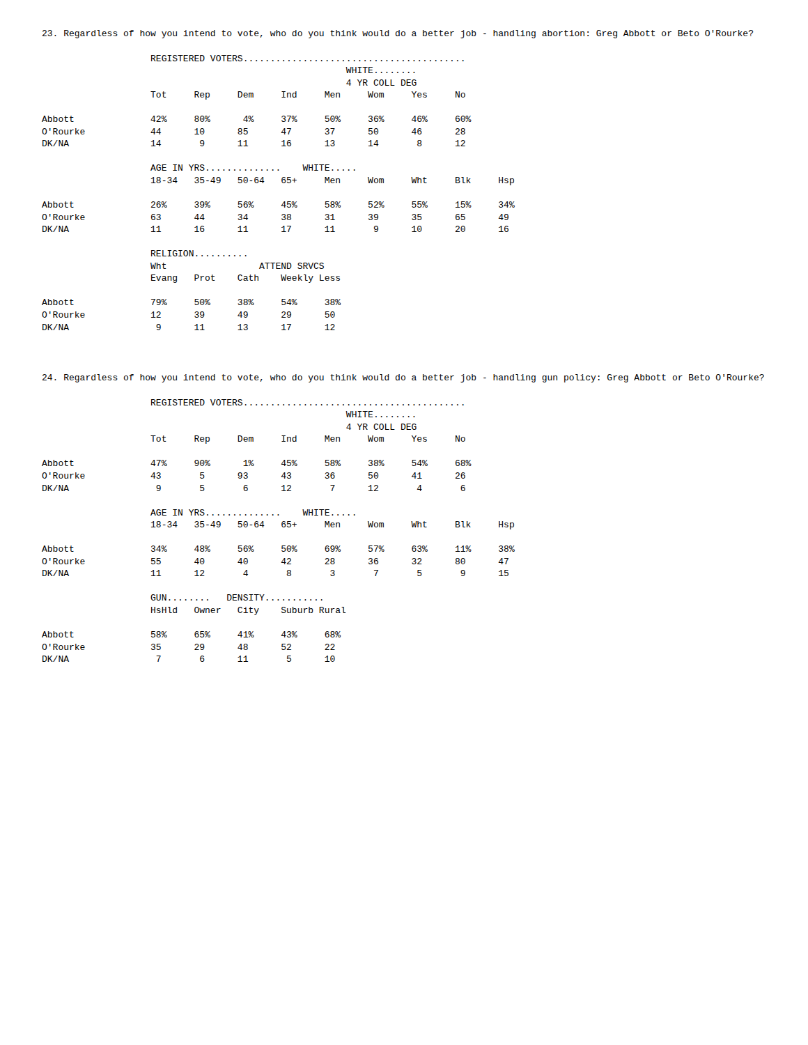23. Regardless of how you intend to vote, who do you think would do a better job - handling abortion: Greg Abbott or Beto O'Rourke?
                    REGISTERED VOTERS.........................................
                                                        WHITE........
                                                        4 YR COLL DEG
                    Tot     Rep     Dem     Ind     Men     Wom     Yes     No

Abbott              42%     80%      4%     37%     50%     36%     46%     60%
O'Rourke            44      10      85      47      37      50      46      28
DK/NA               14       9      11      16      13      14       8      12

                    AGE IN YRS..............    WHITE.....
                    18-34   35-49   50-64   65+     Men     Wom     Wht     Blk     Hsp

Abbott              26%     39%     56%     45%     58%     52%     55%     15%     34%
O'Rourke            63      44      34      38      31      39      35      65      49
DK/NA               11      16      11      17      11       9      10      20      16

                    RELIGION..........
                    Wht                 ATTEND SRVCS
                    Evang   Prot    Cath    Weekly Less

Abbott              79%     50%     38%     54%     38%
O'Rourke            12      39      49      29      50
DK/NA                9      11      13      17      12
24. Regardless of how you intend to vote, who do you think would do a better job - handling gun policy: Greg Abbott or Beto O'Rourke?
                    REGISTERED VOTERS.........................................
                                                        WHITE........
                                                        4 YR COLL DEG
                    Tot     Rep     Dem     Ind     Men     Wom     Yes     No

Abbott              47%     90%      1%     45%     58%     38%     54%     68%
O'Rourke            43       5      93      43      36      50      41      26
DK/NA                9       5       6      12       7      12       4       6

                    AGE IN YRS..............    WHITE.....
                    18-34   35-49   50-64   65+     Men     Wom     Wht     Blk     Hsp

Abbott              34%     48%     56%     50%     69%     57%     63%     11%     38%
O'Rourke            55      40      40      42      28      36      32      80      47
DK/NA               11      12       4       8       3       7       5       9      15

                    GUN........   DENSITY...........
                    HsHld   Owner   City    Suburb Rural

Abbott              58%     65%     41%     43%     68%
O'Rourke            35      29      48      52      22
DK/NA                7       6      11       5      10